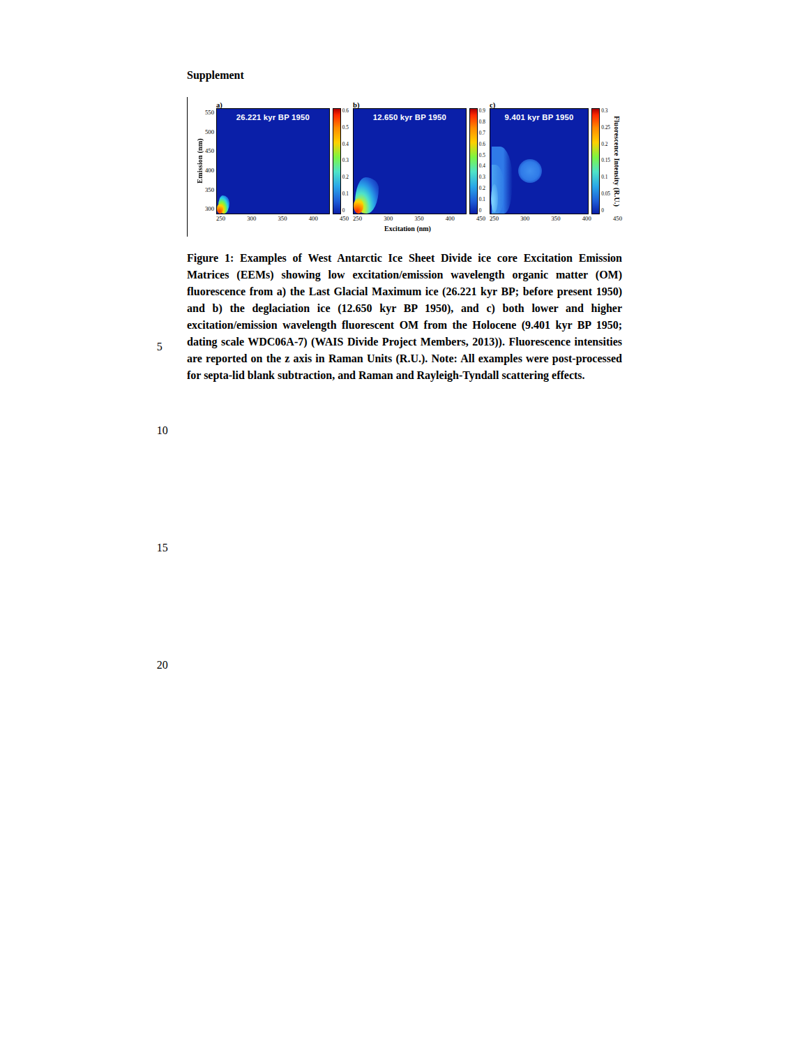Supplement
Emission (nm)
550 500 450 400 350 300
a)
26.221 kyr BP 1950
0.6 0.5 0.4 0.3 0.2 0.1 0
250300350400450
b)
12.650 kyr BP 1950
0.9 0.8 0.7 0.6 0.5 0.4 0.3 0.2 0.1 0
250300350400450
c)
9.401 kyr BP 1950
0.3 0.25 0.2 0.15 0.1 0.05 0
Fluorescence Intensity (R.U.)
250300350400450
Excitation (nm)
Figure 1: Examples of West Antarctic Ice Sheet Divide ice core Excitation Emission Matrices (EEMs) showing low excitation/emission wavelength organic matter (OM) fluorescence from a) the Last Glacial Maximum ice (26.221 kyr BP; before present 1950) and b) the deglaciation ice (12.650 kyr BP 1950), and c) both lower and higher excitation/emission wavelength fluorescent OM from the Holocene (9.401 kyr BP 1950; dating scale WDC06A-7) (WAIS Divide Project Members, 2013)). Fluorescence intensities are reported on the z axis in Raman Units (R.U.). Note: All examples were post-processed for septa-lid blank subtraction, and Raman and Rayleigh-Tyndall scattering effects.
5 10 15 20